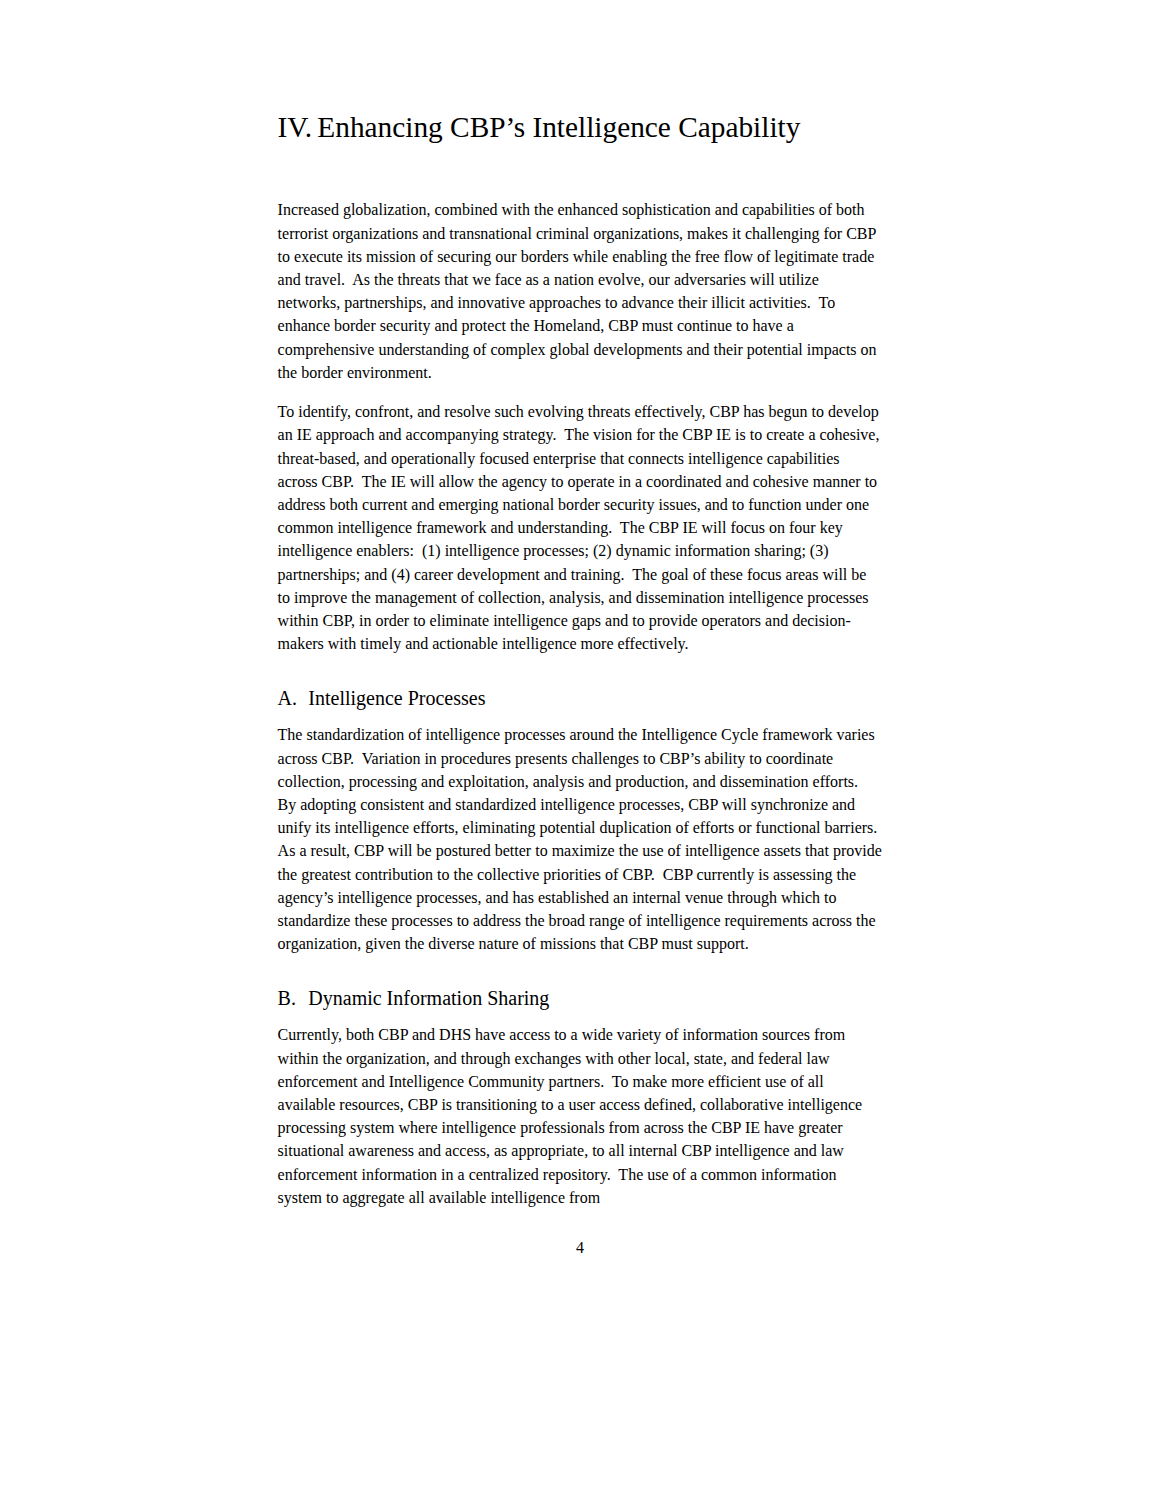IV. Enhancing CBP’s Intelligence Capability
Increased globalization, combined with the enhanced sophistication and capabilities of both terrorist organizations and transnational criminal organizations, makes it challenging for CBP to execute its mission of securing our borders while enabling the free flow of legitimate trade and travel. As the threats that we face as a nation evolve, our adversaries will utilize networks, partnerships, and innovative approaches to advance their illicit activities. To enhance border security and protect the Homeland, CBP must continue to have a comprehensive understanding of complex global developments and their potential impacts on the border environment.
To identify, confront, and resolve such evolving threats effectively, CBP has begun to develop an IE approach and accompanying strategy. The vision for the CBP IE is to create a cohesive, threat-based, and operationally focused enterprise that connects intelligence capabilities across CBP. The IE will allow the agency to operate in a coordinated and cohesive manner to address both current and emerging national border security issues, and to function under one common intelligence framework and understanding. The CBP IE will focus on four key intelligence enablers: (1) intelligence processes; (2) dynamic information sharing; (3) partnerships; and (4) career development and training. The goal of these focus areas will be to improve the management of collection, analysis, and dissemination intelligence processes within CBP, in order to eliminate intelligence gaps and to provide operators and decision-makers with timely and actionable intelligence more effectively.
A. Intelligence Processes
The standardization of intelligence processes around the Intelligence Cycle framework varies across CBP. Variation in procedures presents challenges to CBP’s ability to coordinate collection, processing and exploitation, analysis and production, and dissemination efforts. By adopting consistent and standardized intelligence processes, CBP will synchronize and unify its intelligence efforts, eliminating potential duplication of efforts or functional barriers. As a result, CBP will be postured better to maximize the use of intelligence assets that provide the greatest contribution to the collective priorities of CBP. CBP currently is assessing the agency’s intelligence processes, and has established an internal venue through which to standardize these processes to address the broad range of intelligence requirements across the organization, given the diverse nature of missions that CBP must support.
B. Dynamic Information Sharing
Currently, both CBP and DHS have access to a wide variety of information sources from within the organization, and through exchanges with other local, state, and federal law enforcement and Intelligence Community partners. To make more efficient use of all available resources, CBP is transitioning to a user access defined, collaborative intelligence processing system where intelligence professionals from across the CBP IE have greater situational awareness and access, as appropriate, to all internal CBP intelligence and law enforcement information in a centralized repository. The use of a common information system to aggregate all available intelligence from
4